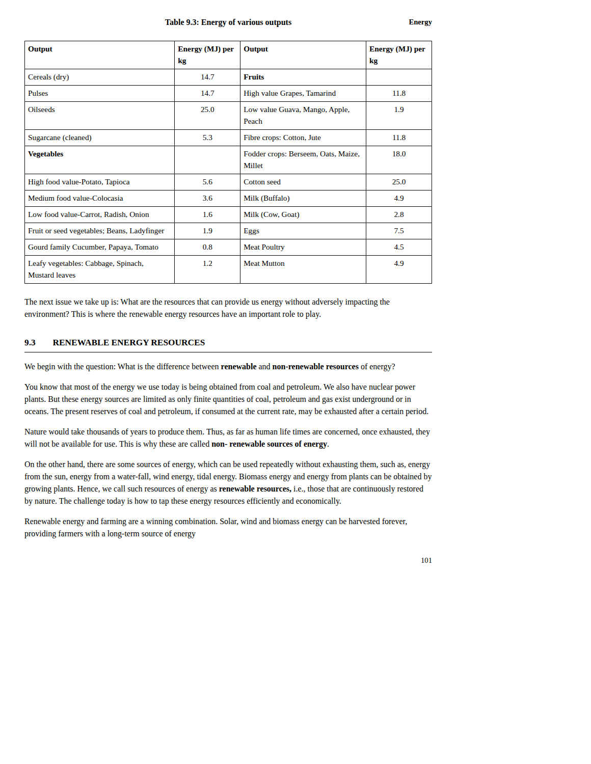Table 9.3: Energy of various outputs
Energy
| Output | Energy (MJ) per kg | Output | Energy (MJ) per kg |
| --- | --- | --- | --- |
| Cereals (dry) | 14.7 | Fruits | |
| Pulses | 14.7 | High value Grapes, Tamarind | 11.8 |
| Oilseeds | 25.0 | Low value Guava, Mango, Apple, Peach | 1.9 |
| Sugarcane (cleaned) | 5.3 | Fibre crops: Cotton, Jute | 11.8 |
| Vegetables | | Fodder crops: Berseem, Oats, Maize, Millet | 18.0 |
| High food value-Potato, Tapioca | 5.6 | Cotton seed | 25.0 |
| Medium food value-Colocasia | 3.6 | Milk (Buffalo) | 4.9 |
| Low food value-Carrot, Radish, Onion | 1.6 | Milk (Cow, Goat) | 2.8 |
| Fruit or seed vegetables; Beans, Ladyfinger | 1.9 | Eggs | 7.5 |
| Gourd family Cucumber, Papaya, Tomato | 0.8 | Meat Poultry | 4.5 |
| Leafy vegetables: Cabbage, Spinach, Mustard leaves | 1.2 | Meat Mutton | 4.9 |
The next issue we take up is: What are the resources that can provide us energy without adversely impacting the environment? This is where the renewable energy resources have an important role to play.
9.3 RENEWABLE ENERGY RESOURCES
We begin with the question: What is the difference between renewable and non-renewable resources of energy?
You know that most of the energy we use today is being obtained from coal and petroleum. We also have nuclear power plants. But these energy sources are limited as only finite quantities of coal, petroleum and gas exist underground or in oceans. The present reserves of coal and petroleum, if consumed at the current rate, may be exhausted after a certain period.
Nature would take thousands of years to produce them. Thus, as far as human life times are concerned, once exhausted, they will not be available for use. This is why these are called non- renewable sources of energy.
On the other hand, there are some sources of energy, which can be used repeatedly without exhausting them, such as, energy from the sun, energy from a water-fall, wind energy, tidal energy. Biomass energy and energy from plants can be obtained by growing plants. Hence, we call such resources of energy as renewable resources, i.e., those that are continuously restored by nature. The challenge today is how to tap these energy resources efficiently and economically.
Renewable energy and farming are a winning combination. Solar, wind and biomass energy can be harvested forever, providing farmers with a long-term source of energy
101